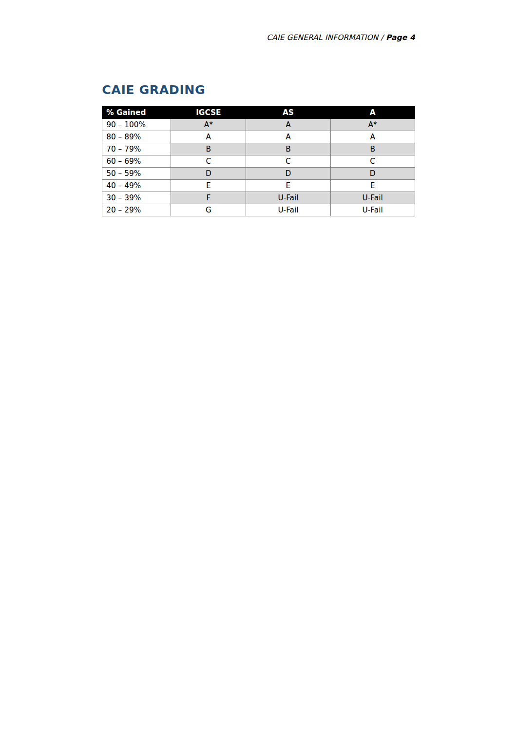CAIE GENERAL INFORMATION / Page 4
CAIE GRADING
| % Gained | IGCSE | AS | A |
| --- | --- | --- | --- |
| 90 – 100% | A* | A | A* |
| 80 – 89% | A | A | A |
| 70 – 79% | B | B | B |
| 60 – 69% | C | C | C |
| 50 – 59% | D | D | D |
| 40 – 49% | E | E | E |
| 30 – 39% | F | U-Fail | U-Fail |
| 20 – 29% | G | U-Fail | U-Fail |